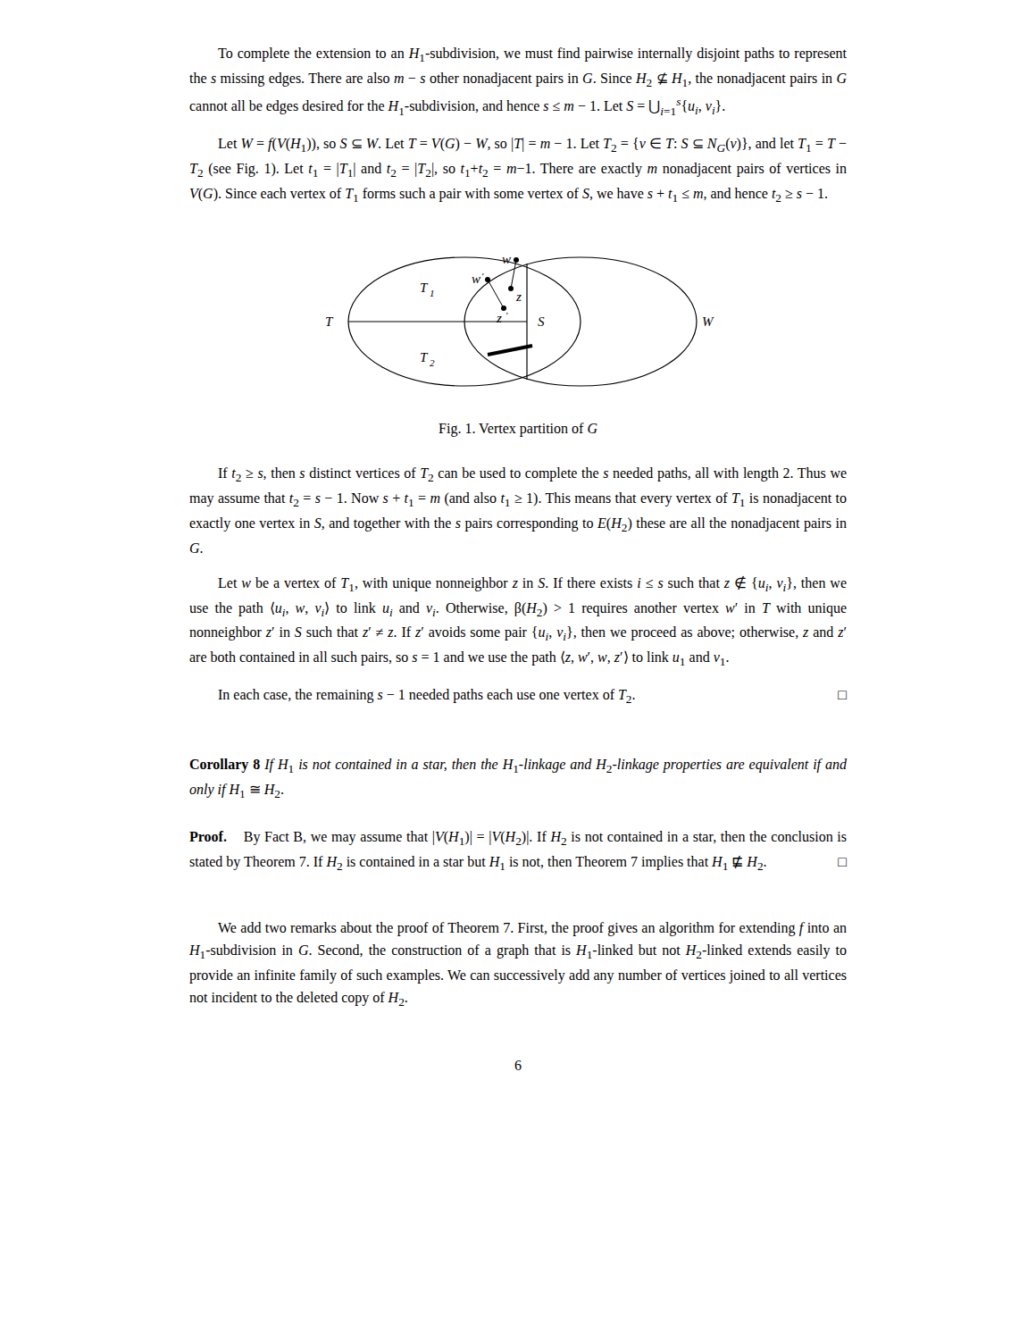To complete the extension to an H1-subdivision, we must find pairwise internally disjoint paths to represent the s missing edges. There are also m − s other nonadjacent pairs in G. Since H2 ⊈ H1, the nonadjacent pairs in G cannot all be edges desired for the H1-subdivision, and hence s ≤ m − 1. Let S = ⋃i=1s{ui, vi}.
Let W = f(V(H1)), so S ⊆ W. Let T = V(G) − W, so |T| = m − 1. Let T2 = {v ∈ T: S ⊆ NG(v)}, and let T1 = T − T2 (see Fig. 1). Let t1 = |T1| and t2 = |T2|, so t1+t2 = m−1. There are exactly m nonadjacent pairs of vertices in V(G). Since each vertex of T1 forms such a pair with some vertex of S, we have s + t1 ≤ m, and hence t2 ≥ s − 1.
T W T1 T2 S w w′ z z′
Fig. 1. Vertex partition of G
If t2 ≥ s, then s distinct vertices of T2 can be used to complete the s needed paths, all with length 2. Thus we may assume that t2 = s − 1. Now s + t1 = m (and also t1 ≥ 1). This means that every vertex of T1 is nonadjacent to exactly one vertex in S, and together with the s pairs corresponding to E(H2) these are all the nonadjacent pairs in G.
Let w be a vertex of T1, with unique nonneighbor z in S. If there exists i ≤ s such that z ∉ {ui, vi}, then we use the path ⟨ui, w, vi⟩ to link ui and vi. Otherwise, β(H2) > 1 requires another vertex w′ in T with unique nonneighbor z′ in S such that z′ ≠ z. If z′ avoids some pair {ui, vi}, then we proceed as above; otherwise, z and z′ are both contained in all such pairs, so s = 1 and we use the path ⟨z, w′, w, z′⟩ to link u1 and v1.
In each case, the remaining s − 1 needed paths each use one vertex of T2. □
Corollary 8 If H1 is not contained in a star, then the H1-linkage and H2-linkage properties are equivalent if and only if H1 ≅ H2.
Proof. By Fact B, we may assume that |V(H1)| = |V(H2)|. If H2 is not contained in a star, then the conclusion is stated by Theorem 7. If H2 is contained in a star but H1 is not, then Theorem 7 implies that H1 ⋢ H2. □
We add two remarks about the proof of Theorem 7. First, the proof gives an algorithm for extending f into an H1-subdivision in G. Second, the construction of a graph that is H1-linked but not H2-linked extends easily to provide an infinite family of such examples. We can successively add any number of vertices joined to all vertices not incident to the deleted copy of H2.
6